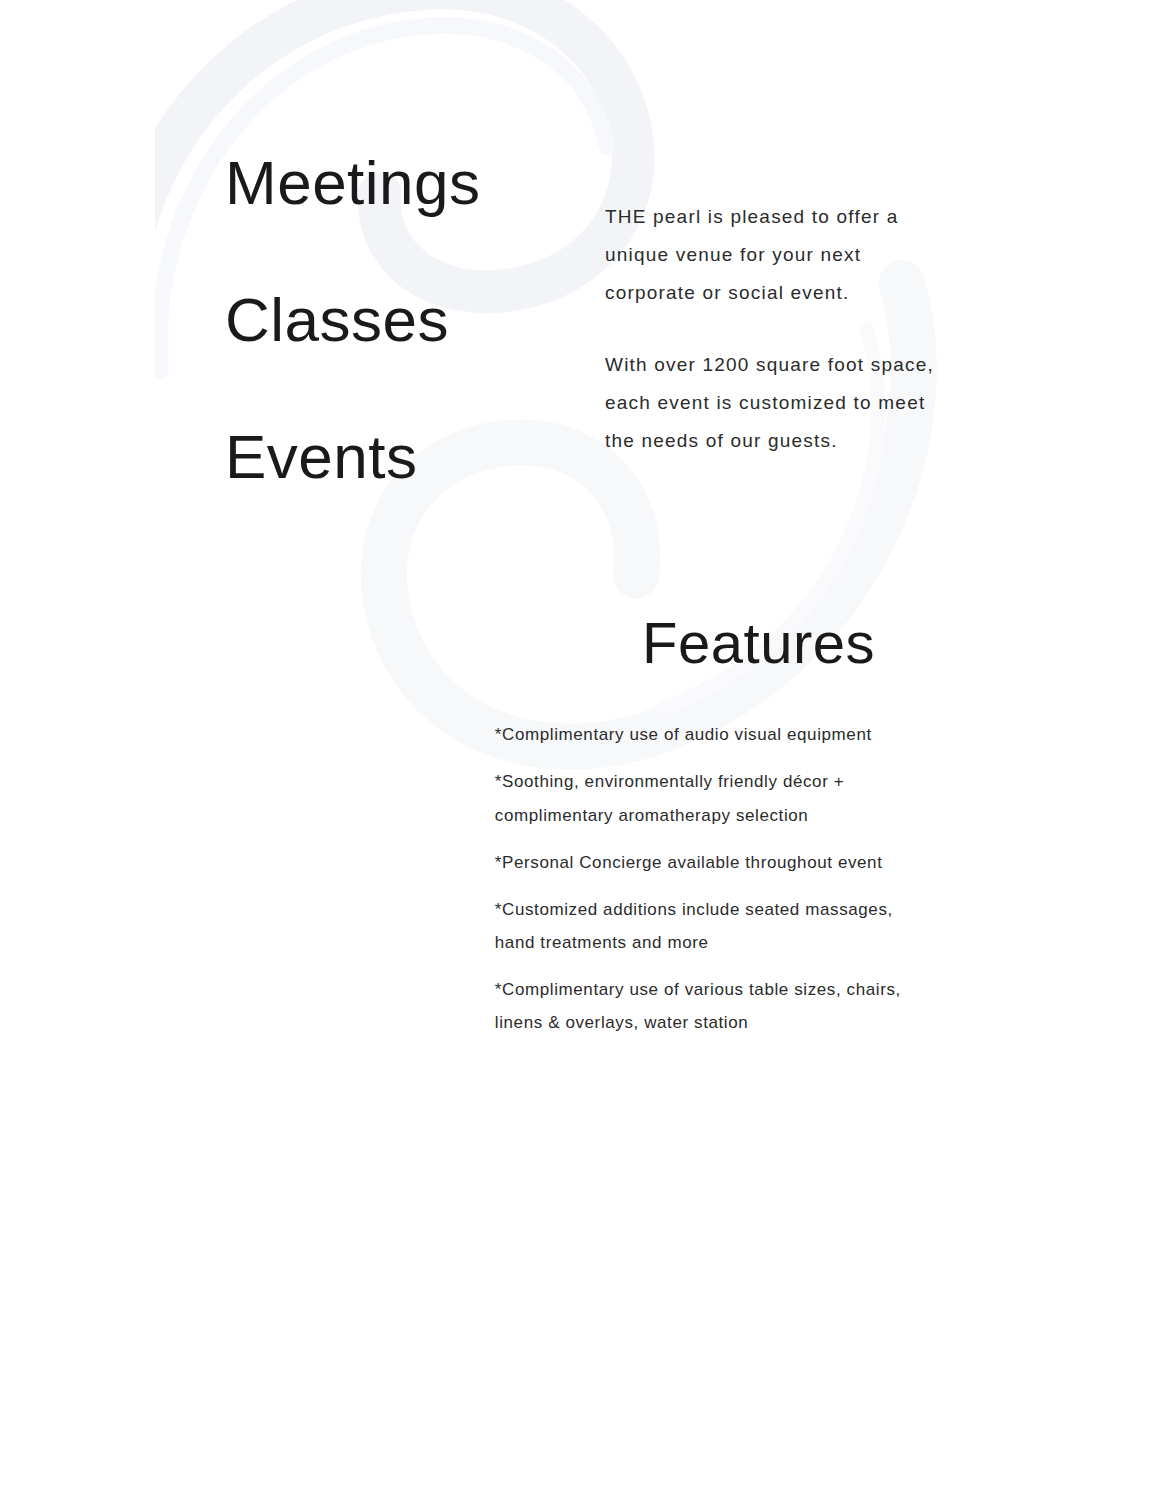Meetings
Classes
Events
THE pearl is pleased to offer a unique venue for your next corporate or social event.
With over 1200 square foot space, each event is customized to meet the needs of our guests.
Features
*Complimentary use of audio visual equipment
*Soothing, environmentally friendly décor + complimentary aromatherapy selection
*Personal Concierge available throughout event
*Customized additions include seated massages, hand treatments and more
*Complimentary use of various table sizes, chairs, linens & overlays, water station